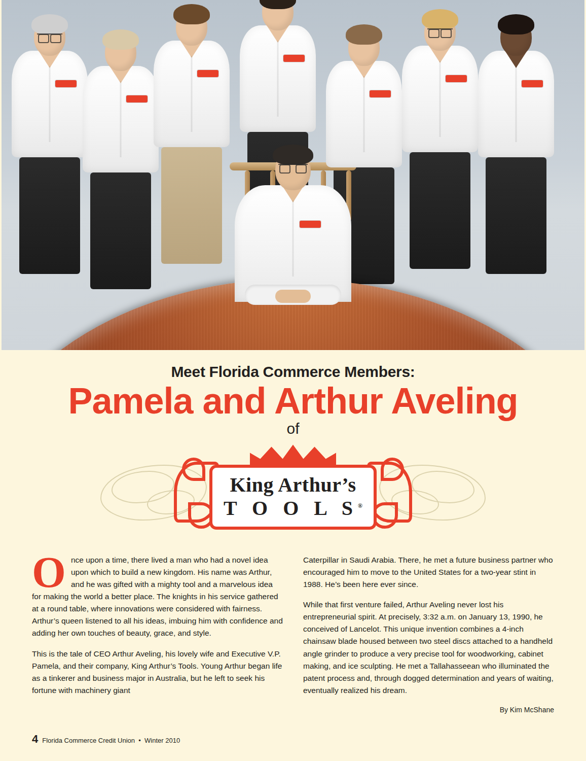Meet Florida Commerce Members:
Pamela and Arthur Aveling
of
King Arthur’s
T O O L S®
Once upon a time, there lived a man who had a novel idea upon which to build a new kingdom. His name was Arthur, and he was gifted with a mighty tool and a marvelous idea for making the world a better place. The knights in his service gathered at a round table, where innovations were considered with fairness. Arthur’s queen listened to all his ideas, imbuing him with confidence and adding her own touches of beauty, grace, and style.
This is the tale of CEO Arthur Aveling, his lovely wife and Executive V.P. Pamela, and their company, King Arthur’s Tools. Young Arthur began life as a tinkerer and business major in Australia, but he left to seek his fortune with machinery giant
Caterpillar in Saudi Arabia. There, he met a future business partner who encouraged him to move to the United States for a two-year stint in 1988. He’s been here ever since.
While that first venture failed, Arthur Aveling never lost his entrepreneurial spirit. At precisely, 3:32 a.m. on January 13, 1990, he conceived of Lancelot. This unique invention combines a 4-inch chainsaw blade housed between two steel discs attached to a handheld angle grinder to produce a very precise tool for woodworking, cabinet making, and ice sculpting. He met a Tallahasseean who illuminated the patent process and, through dogged determination and years of waiting, eventually realized his dream.
By Kim McShane
4 Florida Commerce Credit Union • Winter 2010